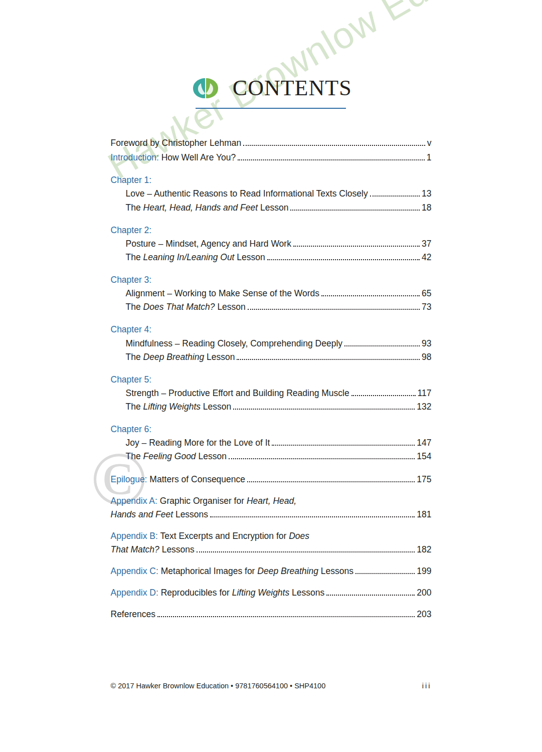Hawker Brownlow Education
©
CONTENTS
Foreword by Christopher Lehman v
Introduction: How Well Are You? 1
Chapter 1:
Love – Authentic Reasons to Read Informational Texts Closely 13
The Heart, Head, Hands and Feet Lesson 18
Chapter 2:
Posture – Mindset, Agency and Hard Work 37
The Leaning In/Leaning Out Lesson 42
Chapter 3:
Alignment – Working to Make Sense of the Words 65
The Does That Match? Lesson 73
Chapter 4:
Mindfulness – Reading Closely, Comprehending Deeply 93
The Deep Breathing Lesson 98
Chapter 5:
Strength – Productive Effort and Building Reading Muscle 117
The Lifting Weights Lesson 132
Chapter 6:
Joy – Reading More for the Love of It 147
The Feeling Good Lesson 154
Epilogue: Matters of Consequence 175
Appendix A: Graphic Organiser for Heart, Head,
Hands and Feet Lessons 181
Appendix B: Text Excerpts and Encryption for Does
That Match? Lessons 182
Appendix C: Metaphorical Images for Deep Breathing Lessons 199
Appendix D: Reproducibles for Lifting Weights Lessons 200
References 203
© 2017 Hawker Brownlow Education • 9781760564100 • SHP4100
iii